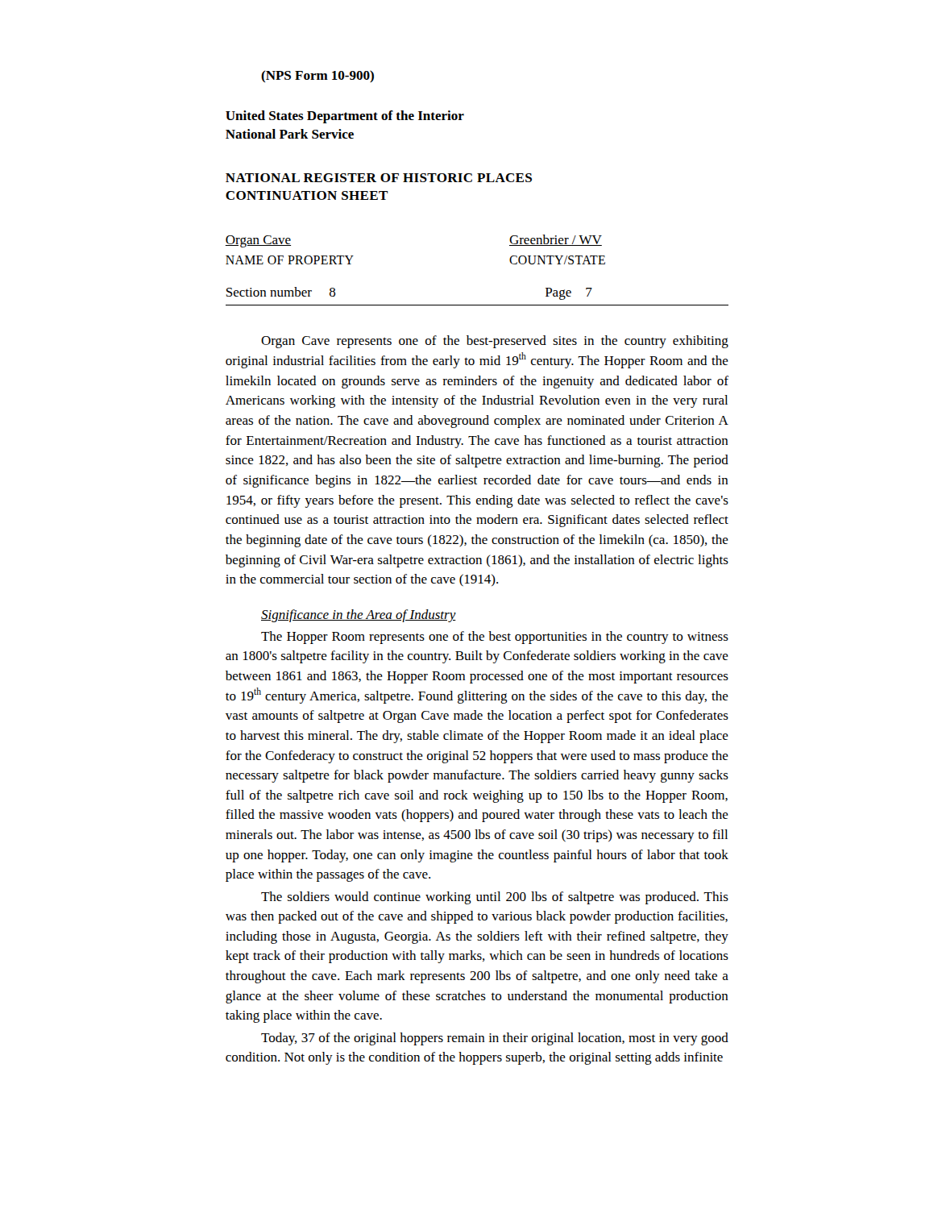(NPS Form 10-900)
United States Department of the Interior
National Park Service
NATIONAL REGISTER OF HISTORIC PLACES
CONTINUATION SHEET
| Organ Cave | Greenbrier / WV |
| NAME OF PROPERTY | COUNTY/STATE |
| Section number 8 | Page 7 |
Organ Cave represents one of the best-preserved sites in the country exhibiting original industrial facilities from the early to mid 19th century. The Hopper Room and the limekiln located on grounds serve as reminders of the ingenuity and dedicated labor of Americans working with the intensity of the Industrial Revolution even in the very rural areas of the nation. The cave and aboveground complex are nominated under Criterion A for Entertainment/Recreation and Industry. The cave has functioned as a tourist attraction since 1822, and has also been the site of saltpetre extraction and lime-burning. The period of significance begins in 1822—the earliest recorded date for cave tours—and ends in 1954, or fifty years before the present. This ending date was selected to reflect the cave's continued use as a tourist attraction into the modern era. Significant dates selected reflect the beginning date of the cave tours (1822), the construction of the limekiln (ca. 1850), the beginning of Civil War-era saltpetre extraction (1861), and the installation of electric lights in the commercial tour section of the cave (1914).
Significance in the Area of Industry
The Hopper Room represents one of the best opportunities in the country to witness an 1800's saltpetre facility in the country. Built by Confederate soldiers working in the cave between 1861 and 1863, the Hopper Room processed one of the most important resources to 19th century America, saltpetre. Found glittering on the sides of the cave to this day, the vast amounts of saltpetre at Organ Cave made the location a perfect spot for Confederates to harvest this mineral. The dry, stable climate of the Hopper Room made it an ideal place for the Confederacy to construct the original 52 hoppers that were used to mass produce the necessary saltpetre for black powder manufacture. The soldiers carried heavy gunny sacks full of the saltpetre rich cave soil and rock weighing up to 150 lbs to the Hopper Room, filled the massive wooden vats (hoppers) and poured water through these vats to leach the minerals out. The labor was intense, as 4500 lbs of cave soil (30 trips) was necessary to fill up one hopper. Today, one can only imagine the countless painful hours of labor that took place within the passages of the cave.
The soldiers would continue working until 200 lbs of saltpetre was produced. This was then packed out of the cave and shipped to various black powder production facilities, including those in Augusta, Georgia. As the soldiers left with their refined saltpetre, they kept track of their production with tally marks, which can be seen in hundreds of locations throughout the cave. Each mark represents 200 lbs of saltpetre, and one only need take a glance at the sheer volume of these scratches to understand the monumental production taking place within the cave.
Today, 37 of the original hoppers remain in their original location, most in very good condition. Not only is the condition of the hoppers superb, the original setting adds infinite